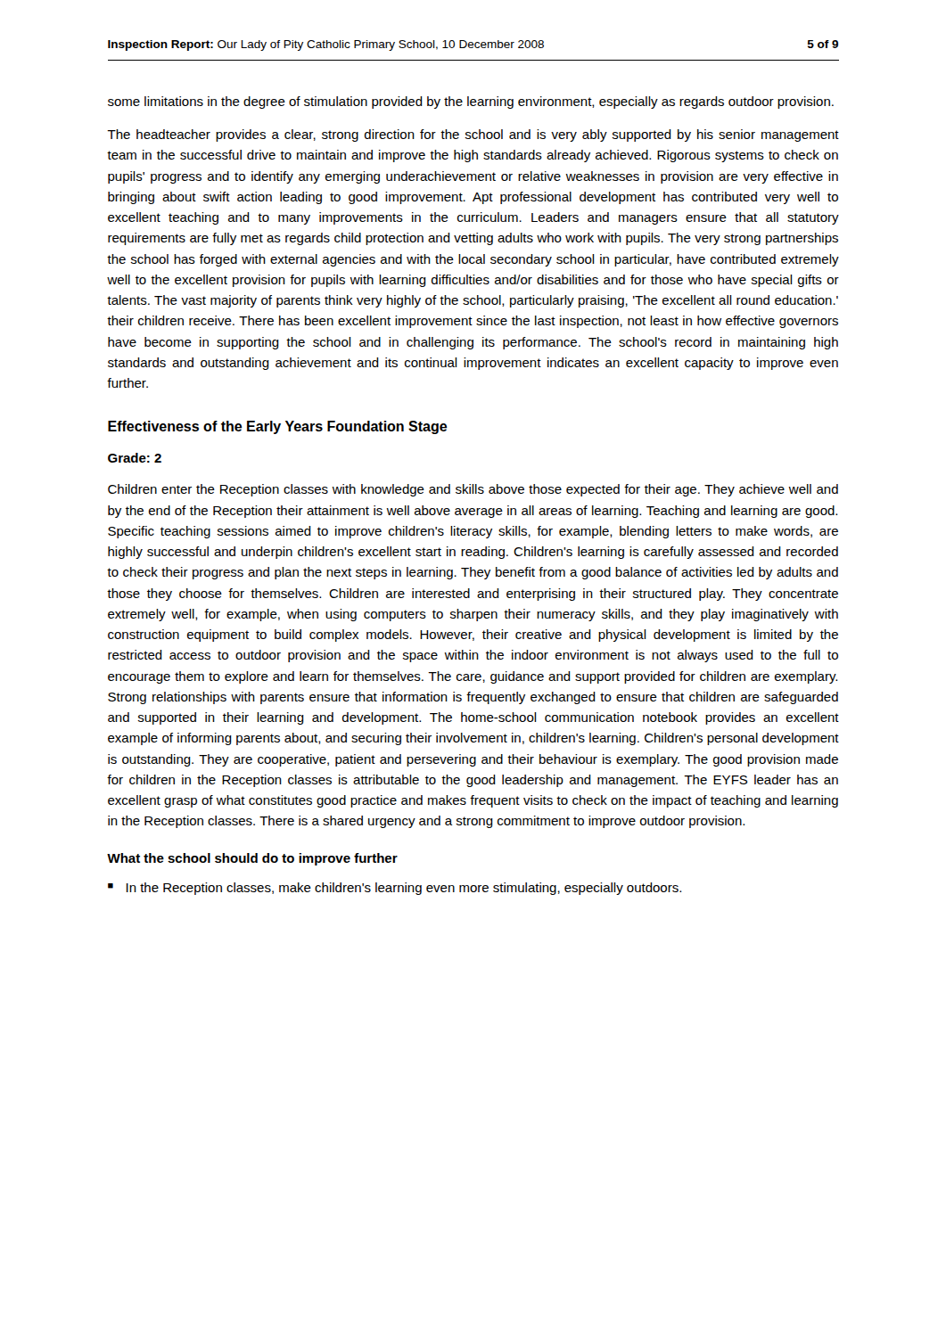Inspection Report: Our Lady of Pity Catholic Primary School, 10 December 2008
5 of 9
some limitations in the degree of stimulation provided by the learning environment, especially as regards outdoor provision.
The headteacher provides a clear, strong direction for the school and is very ably supported by his senior management team in the successful drive to maintain and improve the high standards already achieved. Rigorous systems to check on pupils' progress and to identify any emerging underachievement or relative weaknesses in provision are very effective in bringing about swift action leading to good improvement. Apt professional development has contributed very well to excellent teaching and to many improvements in the curriculum. Leaders and managers ensure that all statutory requirements are fully met as regards child protection and vetting adults who work with pupils. The very strong partnerships the school has forged with external agencies and with the local secondary school in particular, have contributed extremely well to the excellent provision for pupils with learning difficulties and/or disabilities and for those who have special gifts or talents. The vast majority of parents think very highly of the school, particularly praising, 'The excellent all round education.' their children receive. There has been excellent improvement since the last inspection, not least in how effective governors have become in supporting the school and in challenging its performance. The school's record in maintaining high standards and outstanding achievement and its continual improvement indicates an excellent capacity to improve even further.
Effectiveness of the Early Years Foundation Stage
Grade: 2
Children enter the Reception classes with knowledge and skills above those expected for their age. They achieve well and by the end of the Reception their attainment is well above average in all areas of learning. Teaching and learning are good. Specific teaching sessions aimed to improve children's literacy skills, for example, blending letters to make words, are highly successful and underpin children's excellent start in reading. Children's learning is carefully assessed and recorded to check their progress and plan the next steps in learning. They benefit from a good balance of activities led by adults and those they choose for themselves. Children are interested and enterprising in their structured play. They concentrate extremely well, for example, when using computers to sharpen their numeracy skills, and they play imaginatively with construction equipment to build complex models. However, their creative and physical development is limited by the restricted access to outdoor provision and the space within the indoor environment is not always used to the full to encourage them to explore and learn for themselves. The care, guidance and support provided for children are exemplary. Strong relationships with parents ensure that information is frequently exchanged to ensure that children are safeguarded and supported in their learning and development. The home-school communication notebook provides an excellent example of informing parents about, and securing their involvement in, children's learning. Children's personal development is outstanding. They are cooperative, patient and persevering and their behaviour is exemplary. The good provision made for children in the Reception classes is attributable to the good leadership and management. The EYFS leader has an excellent grasp of what constitutes good practice and makes frequent visits to check on the impact of teaching and learning in the Reception classes. There is a shared urgency and a strong commitment to improve outdoor provision.
What the school should do to improve further
In the Reception classes, make children's learning even more stimulating, especially outdoors.